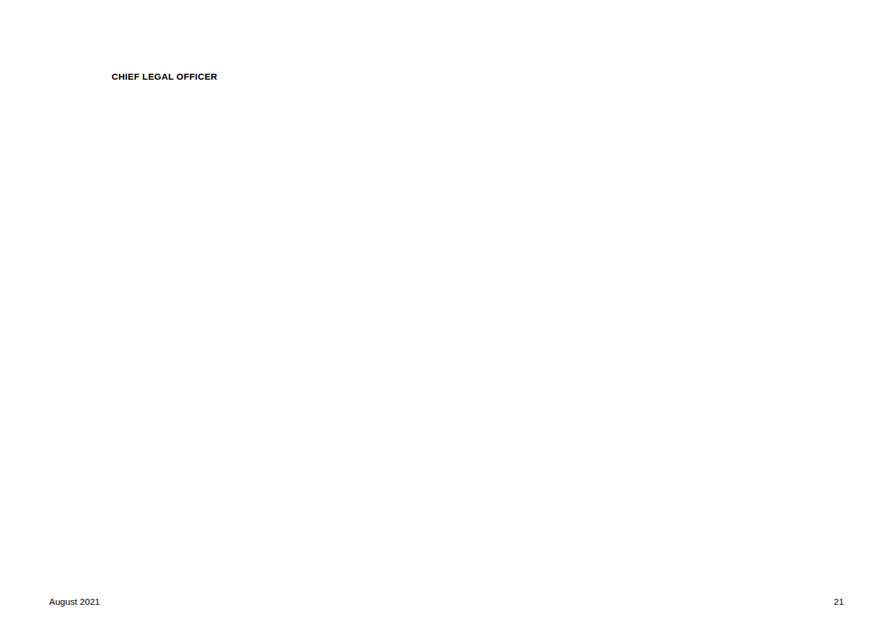CHIEF LEGAL OFFICER
21
August 2021